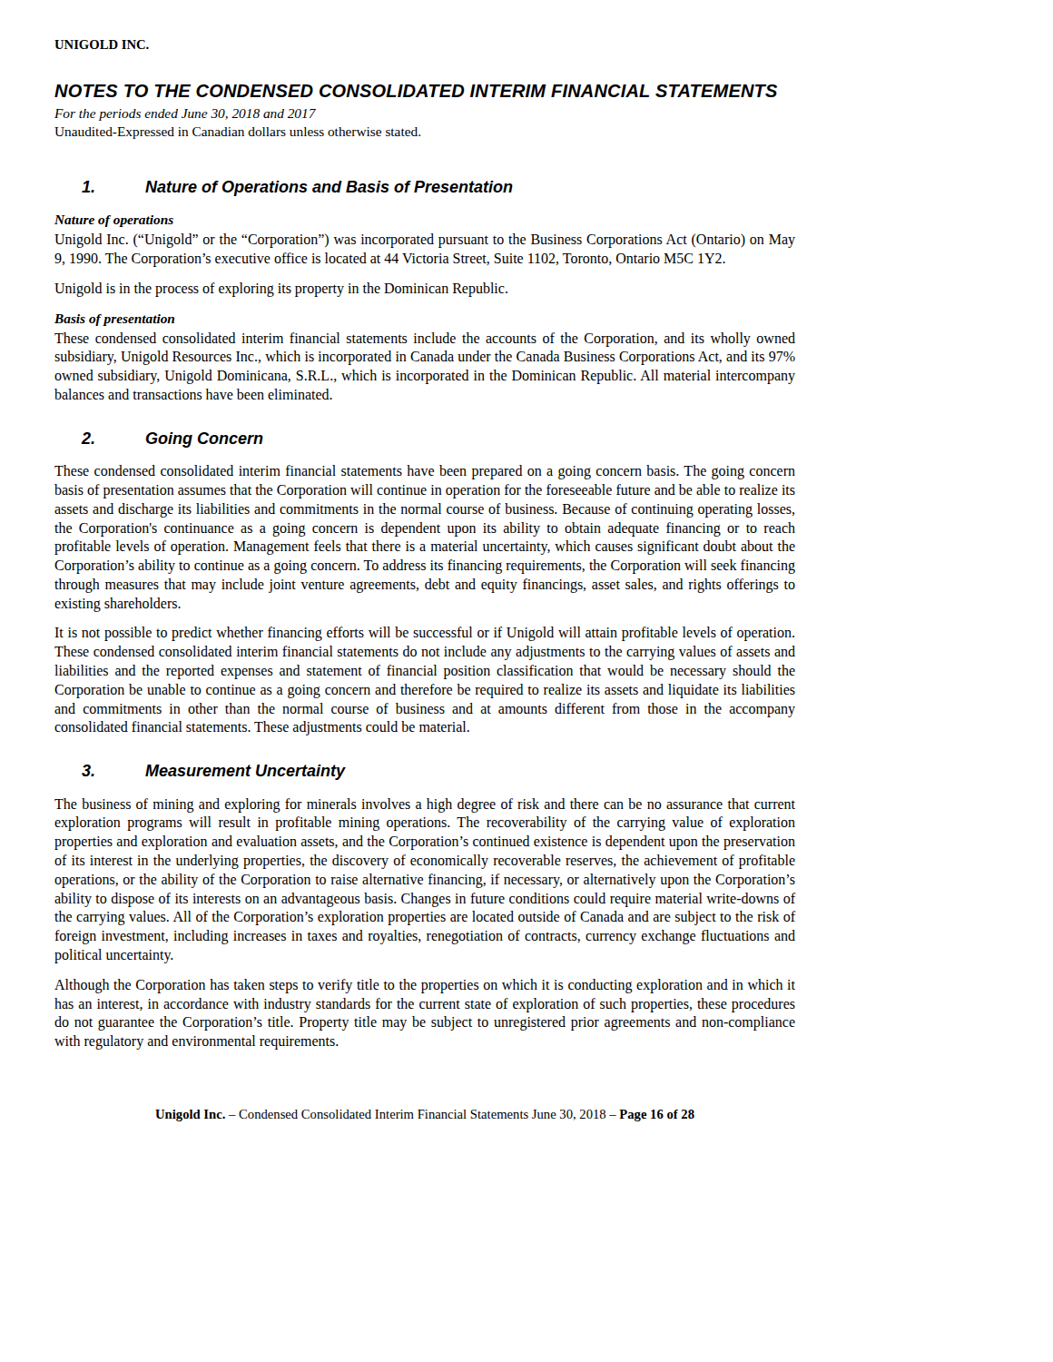UNIGOLD INC.
NOTES TO THE CONDENSED CONSOLIDATED INTERIM FINANCIAL STATEMENTS
For the periods ended June 30, 2018 and 2017
Unaudited-Expressed in Canadian dollars unless otherwise stated.
1. Nature of Operations and Basis of Presentation
Nature of operations
Unigold Inc. (“Unigold” or the “Corporation”) was incorporated pursuant to the Business Corporations Act (Ontario) on May 9, 1990. The Corporation’s executive office is located at 44 Victoria Street, Suite 1102, Toronto, Ontario M5C 1Y2.
Unigold is in the process of exploring its property in the Dominican Republic.
Basis of presentation
These condensed consolidated interim financial statements include the accounts of the Corporation, and its wholly owned subsidiary, Unigold Resources Inc., which is incorporated in Canada under the Canada Business Corporations Act, and its 97% owned subsidiary, Unigold Dominicana, S.R.L., which is incorporated in the Dominican Republic. All material intercompany balances and transactions have been eliminated.
2. Going Concern
These condensed consolidated interim financial statements have been prepared on a going concern basis. The going concern basis of presentation assumes that the Corporation will continue in operation for the foreseeable future and be able to realize its assets and discharge its liabilities and commitments in the normal course of business. Because of continuing operating losses, the Corporation's continuance as a going concern is dependent upon its ability to obtain adequate financing or to reach profitable levels of operation. Management feels that there is a material uncertainty, which causes significant doubt about the Corporation’s ability to continue as a going concern. To address its financing requirements, the Corporation will seek financing through measures that may include joint venture agreements, debt and equity financings, asset sales, and rights offerings to existing shareholders.
It is not possible to predict whether financing efforts will be successful or if Unigold will attain profitable levels of operation. These condensed consolidated interim financial statements do not include any adjustments to the carrying values of assets and liabilities and the reported expenses and statement of financial position classification that would be necessary should the Corporation be unable to continue as a going concern and therefore be required to realize its assets and liquidate its liabilities and commitments in other than the normal course of business and at amounts different from those in the accompany consolidated financial statements. These adjustments could be material.
3. Measurement Uncertainty
The business of mining and exploring for minerals involves a high degree of risk and there can be no assurance that current exploration programs will result in profitable mining operations. The recoverability of the carrying value of exploration properties and exploration and evaluation assets, and the Corporation’s continued existence is dependent upon the preservation of its interest in the underlying properties, the discovery of economically recoverable reserves, the achievement of profitable operations, or the ability of the Corporation to raise alternative financing, if necessary, or alternatively upon the Corporation’s ability to dispose of its interests on an advantageous basis. Changes in future conditions could require material write-downs of the carrying values. All of the Corporation’s exploration properties are located outside of Canada and are subject to the risk of foreign investment, including increases in taxes and royalties, renegotiation of contracts, currency exchange fluctuations and political uncertainty.
Although the Corporation has taken steps to verify title to the properties on which it is conducting exploration and in which it has an interest, in accordance with industry standards for the current state of exploration of such properties, these procedures do not guarantee the Corporation’s title. Property title may be subject to unregistered prior agreements and non-compliance with regulatory and environmental requirements.
Unigold Inc. – Condensed Consolidated Interim Financial Statements June 30, 2018 – Page 16 of 28